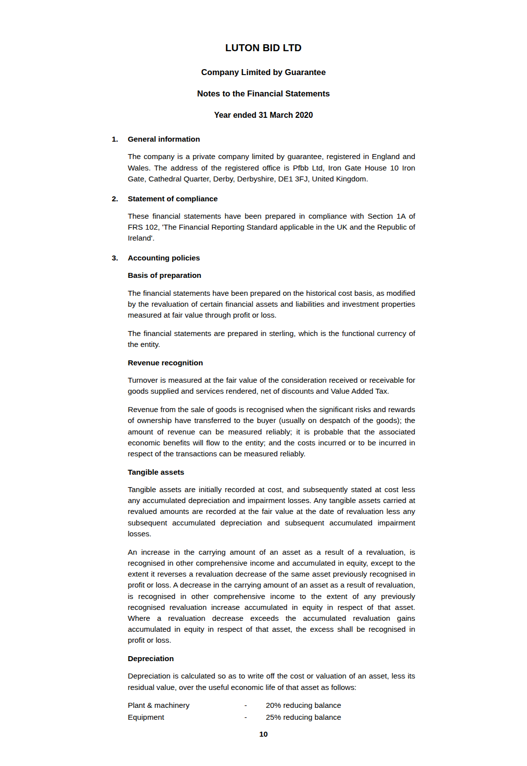LUTON BID LTD
Company Limited by Guarantee
Notes to the Financial Statements
Year ended 31 March 2020
1. General information
The company is a private company limited by guarantee, registered in England and Wales. The address of the registered office is Pfbb Ltd, Iron Gate House 10 Iron Gate, Cathedral Quarter, Derby, Derbyshire, DE1 3FJ, United Kingdom.
2. Statement of compliance
These financial statements have been prepared in compliance with Section 1A of FRS 102, 'The Financial Reporting Standard applicable in the UK and the Republic of Ireland'.
3. Accounting policies
Basis of preparation
The financial statements have been prepared on the historical cost basis, as modified by the revaluation of certain financial assets and liabilities and investment properties measured at fair value through profit or loss.
The financial statements are prepared in sterling, which is the functional currency of the entity.
Revenue recognition
Turnover is measured at the fair value of the consideration received or receivable for goods supplied and services rendered, net of discounts and Value Added Tax.
Revenue from the sale of goods is recognised when the significant risks and rewards of ownership have transferred to the buyer (usually on despatch of the goods); the amount of revenue can be measured reliably; it is probable that the associated economic benefits will flow to the entity; and the costs incurred or to be incurred in respect of the transactions can be measured reliably.
Tangible assets
Tangible assets are initially recorded at cost, and subsequently stated at cost less any accumulated depreciation and impairment losses. Any tangible assets carried at revalued amounts are recorded at the fair value at the date of revaluation less any subsequent accumulated depreciation and subsequent accumulated impairment losses.
An increase in the carrying amount of an asset as a result of a revaluation, is recognised in other comprehensive income and accumulated in equity, except to the extent it reverses a revaluation decrease of the same asset previously recognised in profit or loss. A decrease in the carrying amount of an asset as a result of revaluation, is recognised in other comprehensive income to the extent of any previously recognised revaluation increase accumulated in equity in respect of that asset. Where a revaluation decrease exceeds the accumulated revaluation gains accumulated in equity in respect of that asset, the excess shall be recognised in profit or loss.
Depreciation
Depreciation is calculated so as to write off the cost or valuation of an asset, less its residual value, over the useful economic life of that asset as follows:
| Plant & machinery | - | 20% reducing balance |
| Equipment | - | 25% reducing balance |
10